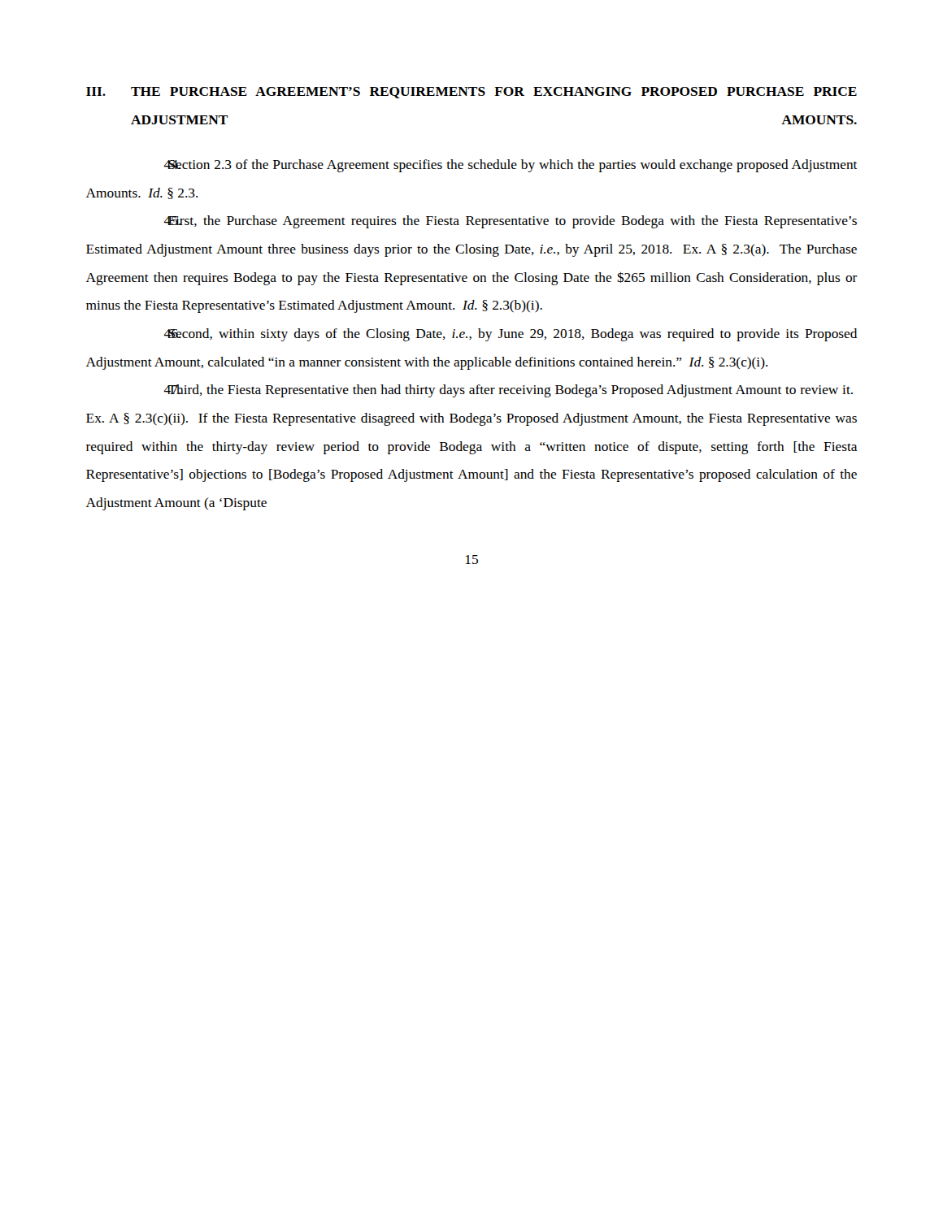III. The Purchase Agreement’s Requirements for Exchanging Proposed Purchase Price Adjustment Amounts.
44. Section 2.3 of the Purchase Agreement specifies the schedule by which the parties would exchange proposed Adjustment Amounts. Id. § 2.3.
45. First, the Purchase Agreement requires the Fiesta Representative to provide Bodega with the Fiesta Representative’s Estimated Adjustment Amount three business days prior to the Closing Date, i.e., by April 25, 2018. Ex. A § 2.3(a). The Purchase Agreement then requires Bodega to pay the Fiesta Representative on the Closing Date the $265 million Cash Consideration, plus or minus the Fiesta Representative’s Estimated Adjustment Amount. Id. § 2.3(b)(i).
46. Second, within sixty days of the Closing Date, i.e., by June 29, 2018, Bodega was required to provide its Proposed Adjustment Amount, calculated “in a manner consistent with the applicable definitions contained herein.” Id. § 2.3(c)(i).
47. Third, the Fiesta Representative then had thirty days after receiving Bodega’s Proposed Adjustment Amount to review it. Ex. A § 2.3(c)(ii). If the Fiesta Representative disagreed with Bodega’s Proposed Adjustment Amount, the Fiesta Representative was required within the thirty-day review period to provide Bodega with a “written notice of dispute, setting forth [the Fiesta Representative’s] objections to [Bodega’s Proposed Adjustment Amount] and the Fiesta Representative’s proposed calculation of the Adjustment Amount (a ‘Dispute
15